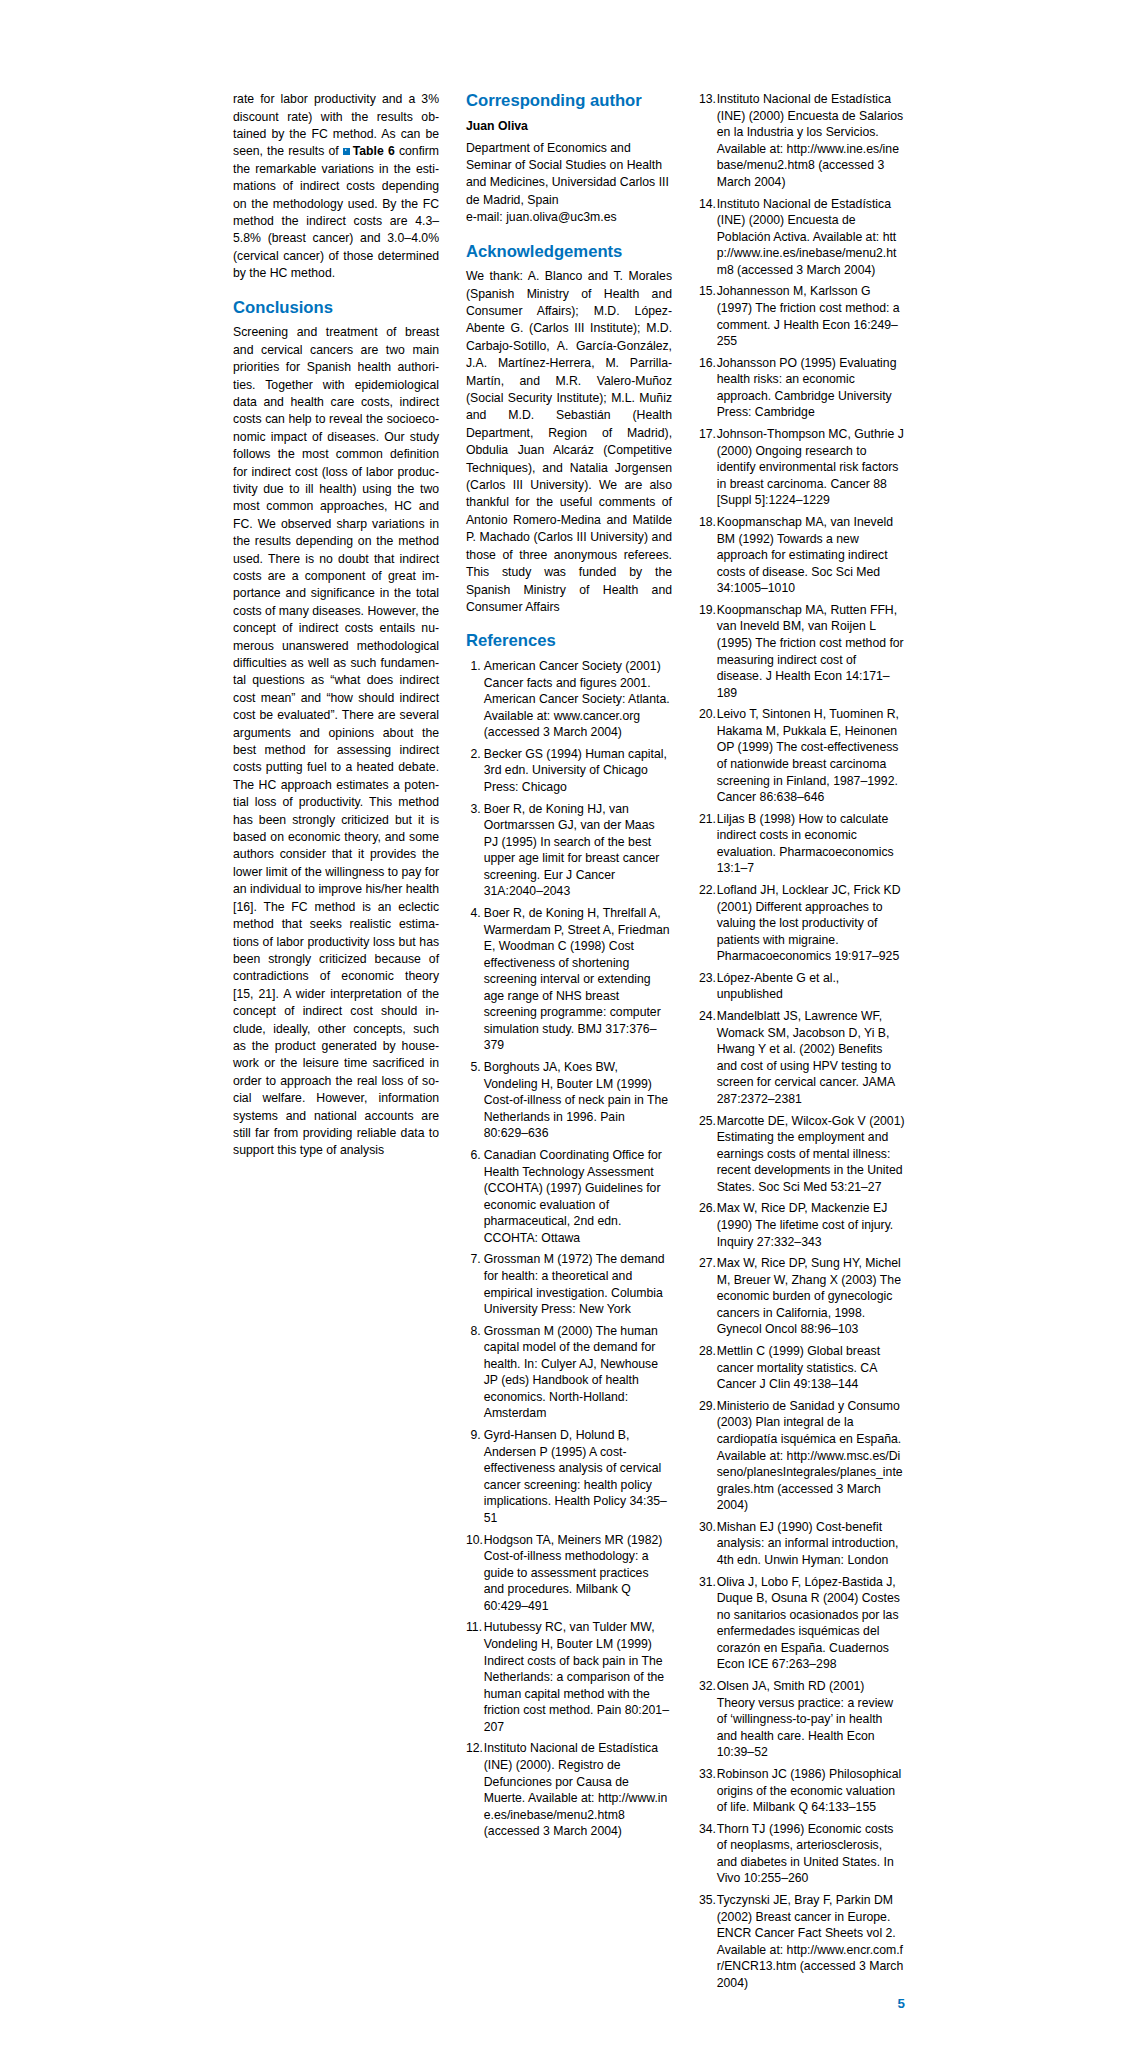rate for labor productivity and a 3% discount rate) with the results obtained by the FC method. As can be seen, the results of Table 6 confirm the remarkable variations in the estimations of indirect costs depending on the methodology used. By the FC method the indirect costs are 4.3–5.8% (breast cancer) and 3.0–4.0% (cervical cancer) of those determined by the HC method.
Conclusions
Screening and treatment of breast and cervical cancers are two main priorities for Spanish health authorities. Together with epidemiological data and health care costs, indirect costs can help to reveal the socioeconomic impact of diseases. Our study follows the most common definition for indirect cost (loss of labor productivity due to ill health) using the two most common approaches, HC and FC. We observed sharp variations in the results depending on the method used. There is no doubt that indirect costs are a component of great importance and significance in the total costs of many diseases. However, the concept of indirect costs entails numerous unanswered methodological difficulties as well as such fundamental questions as “what does indirect cost mean” and “how should indirect cost be evaluated”. There are several arguments and opinions about the best method for assessing indirect costs putting fuel to a heated debate. The HC approach estimates a potential loss of productivity. This method has been strongly criticized but it is based on economic theory, and some authors consider that it provides the lower limit of the willingness to pay for an individual to improve his/her health [16]. The FC method is an eclectic method that seeks realistic estimations of labor productivity loss but has been strongly criticized because of contradictions of economic theory [15, 21]. A wider interpretation of the concept of indirect cost should include, ideally, other concepts, such as the product generated by housework or the leisure time sacrificed in order to approach the real loss of social welfare. However, information systems and national accounts are still far from providing reliable data to support this type of analysis
Corresponding author
Juan Oliva
Department of Economics and Seminar of Social Studies on Health and Medicines, Universidad Carlos III de Madrid, Spain
e-mail: juan.oliva@uc3m.es
Acknowledgements
We thank: A. Blanco and T. Morales (Spanish Ministry of Health and Consumer Affairs); M.D. López-Abente G. (Carlos III Institute); M.D. Carbajo-Sotillo, A. García-González, J.A. Martínez-Herrera, M. Parrilla-Martín, and M.R. Valero-Muñoz (Social Security Institute); M.L. Muñiz and M.D. Sebastián (Health Department, Region of Madrid), Obdulia Juan Alcaráz (Competitive Techniques), and Natalia Jorgensen (Carlos III University). We are also thankful for the useful comments of Antonio Romero-Medina and Matilde P. Machado (Carlos III University) and those of three anonymous referees. This study was funded by the Spanish Ministry of Health and Consumer Affairs
References
American Cancer Society (2001) Cancer facts and figures 2001. American Cancer Society: Atlanta. Available at: www.cancer.org (accessed 3 March 2004)
Becker GS (1994) Human capital, 3rd edn. University of Chicago Press: Chicago
Boer R, de Koning HJ, van Oortmarssen GJ, van der Maas PJ (1995) In search of the best upper age limit for breast cancer screening. Eur J Cancer 31A:2040–2043
Boer R, de Koning H, Threlfall A, Warmerdam P, Street A, Friedman E, Woodman C (1998) Cost effectiveness of shortening screening interval or extending age range of NHS breast screening programme: computer simulation study. BMJ 317:376–379
Borghouts JA, Koes BW, Vondeling H, Bouter LM (1999) Cost-of-illness of neck pain in The Netherlands in 1996. Pain 80:629–636
Canadian Coordinating Office for Health Technology Assessment (CCOHTA) (1997) Guidelines for economic evaluation of pharmaceutical, 2nd edn. CCOHTA: Ottawa
Grossman M (1972) The demand for health: a theoretical and empirical investigation. Columbia University Press: New York
Grossman M (2000) The human capital model of the demand for health. In: Culyer AJ, Newhouse JP (eds) Handbook of health economics. North-Holland: Amsterdam
Gyrd-Hansen D, Holund B, Andersen P (1995) A cost-effectiveness analysis of cervical cancer screening: health policy implications. Health Policy 34:35–51
Hodgson TA, Meiners MR (1982) Cost-of-illness methodology: a guide to assessment practices and procedures. Milbank Q 60:429–491
Hutubessy RC, van Tulder MW, Vondeling H, Bouter LM (1999) Indirect costs of back pain in The Netherlands: a comparison of the human capital method with the friction cost method. Pain 80:201–207
Instituto Nacional de Estadística (INE) (2000). Registro de Defunciones por Causa de Muerte. Available at: http://www.ine.es/inebase/menu2.htm8 (accessed 3 March 2004)
Instituto Nacional de Estadística (INE) (2000) Encuesta de Salarios en la Industria y los Servicios. Available at: http://www.ine.es/inebase/menu2.htm8 (accessed 3 March 2004)
Instituto Nacional de Estadística (INE) (2000) Encuesta de Población Activa. Available at: http://www.ine.es/inebase/menu2.htm8 (accessed 3 March 2004)
Johannesson M, Karlsson G (1997) The friction cost method: a comment. J Health Econ 16:249–255
Johansson PO (1995) Evaluating health risks: an economic approach. Cambridge University Press: Cambridge
Johnson-Thompson MC, Guthrie J (2000) Ongoing research to identify environmental risk factors in breast carcinoma. Cancer 88 [Suppl 5]:1224–1229
Koopmanschap MA, van Ineveld BM (1992) Towards a new approach for estimating indirect costs of disease. Soc Sci Med 34:1005–1010
Koopmanschap MA, Rutten FFH, van Ineveld BM, van Roijen L (1995) The friction cost method for measuring indirect cost of disease. J Health Econ 14:171–189
Leivo T, Sintonen H, Tuominen R, Hakama M, Pukkala E, Heinonen OP (1999) The cost-effectiveness of nationwide breast carcinoma screening in Finland, 1987–1992. Cancer 86:638–646
Liljas B (1998) How to calculate indirect costs in economic evaluation. Pharmacoeconomics 13:1–7
Lofland JH, Locklear JC, Frick KD (2001) Different approaches to valuing the lost productivity of patients with migraine. Pharmacoeconomics 19:917–925
López-Abente G et al., unpublished
Mandelblatt JS, Lawrence WF, Womack SM, Jacobson D, Yi B, Hwang Y et al. (2002) Benefits and cost of using HPV testing to screen for cervical cancer. JAMA 287:2372–2381
Marcotte DE, Wilcox-Gok V (2001) Estimating the employment and earnings costs of mental illness: recent developments in the United States. Soc Sci Med 53:21–27
Max W, Rice DP, Mackenzie EJ (1990) The lifetime cost of injury. Inquiry 27:332–343
Max W, Rice DP, Sung HY, Michel M, Breuer W, Zhang X (2003) The economic burden of gynecologic cancers in California, 1998. Gynecol Oncol 88:96–103
Mettlin C (1999) Global breast cancer mortality statistics. CA Cancer J Clin 49:138–144
Ministerio de Sanidad y Consumo (2003) Plan integral de la cardiopatía isquémica en España. Available at: http://www.msc.es/Diseno/planesIntegrales/planes_integrales.htm (accessed 3 March 2004)
Mishan EJ (1990) Cost-benefit analysis: an informal introduction, 4th edn. Unwin Hyman: London
Oliva J, Lobo F, López-Bastida J, Duque B, Osuna R (2004) Costes no sanitarios ocasionados por las enfermedades isquémicas del corazón en España. Cuadernos Econ ICE 67:263–298
Olsen JA, Smith RD (2001) Theory versus practice: a review of ‘willingness-to-pay’ in health and health care. Health Econ 10:39–52
Robinson JC (1986) Philosophical origins of the economic valuation of life. Milbank Q 64:133–155
Thorn TJ (1996) Economic costs of neoplasms, arteriosclerosis, and diabetes in United States. In Vivo 10:255–260
Tyczynski JE, Bray F, Parkin DM (2002) Breast cancer in Europe. ENCR Cancer Fact Sheets vol 2. Available at: http://www.encr.com.fr/ENCR13.htm (accessed 3 March 2004)
5